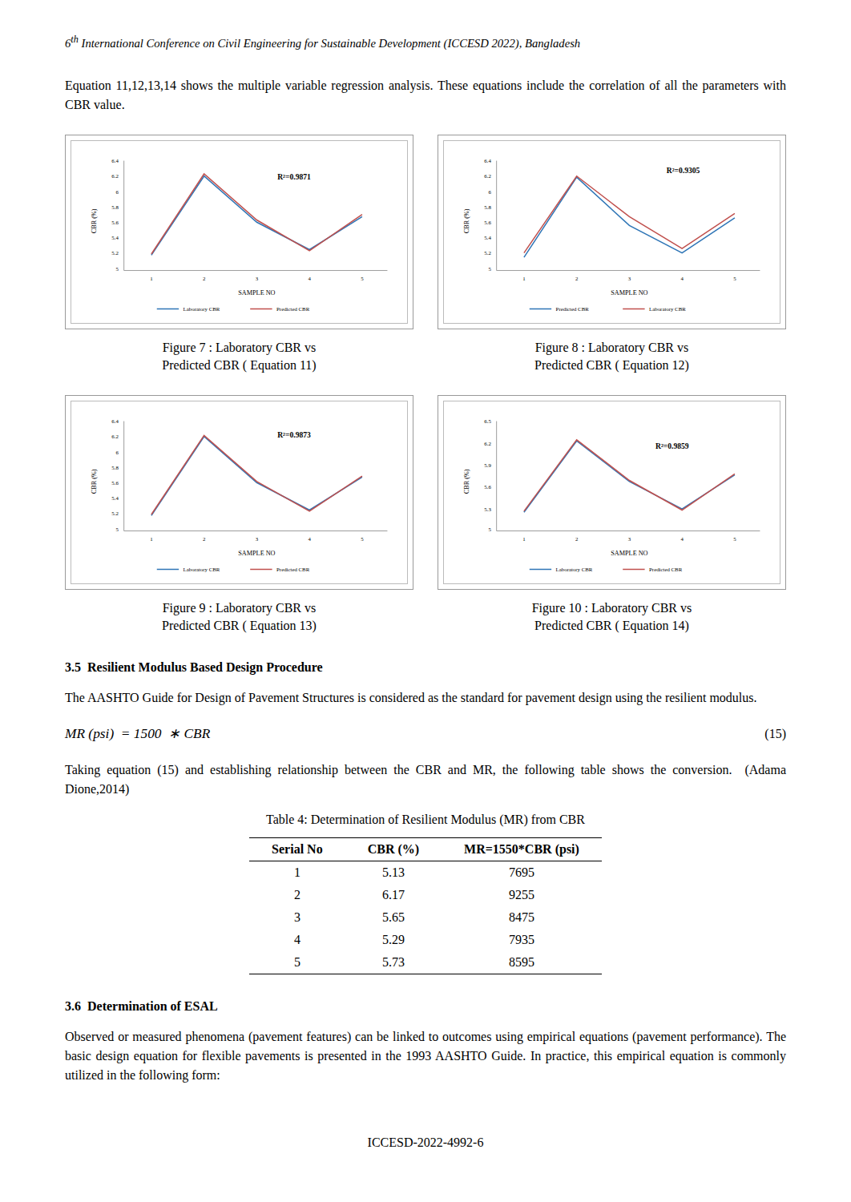6th International Conference on Civil Engineering for Sustainable Development (ICCESD 2022), Bangladesh
Equation 11,12,13,14 shows the multiple variable regression analysis. These equations include the correlation of all the parameters with CBR value.
6.4 6.2 6 5.8 5.6 5.4 5.2 5 1 2 3 4 5 CBR (%) SAMPLE NO R²=0.9871 Laboratory CBR Predicted CBR
Figure 7 : Laboratory CBR vs
Predicted CBR ( Equation 11)
6.4 6.2 6 5.8 5.6 5.4 5.2 5 1 2 3 4 5 CBR (%) SAMPLE NO R²=0.9305 Predicted CBR Laboratory CBR
Figure 8 : Laboratory CBR vs
Predicted CBR ( Equation 12)
6.4 6.2 6 5.8 5.6 5.4 5.2 5 1 2 3 4 5 CBR (%) SAMPLE NO R²=0.9873 Laboratory CBR Predicted CBR
Figure 9 : Laboratory CBR vs
Predicted CBR ( Equation 13)
6.5 6.2 5.9 5.6 5.3 5 1 2 3 4 5 CBR (%) SAMPLE NO R²=0.9859 Laboratory CBR Predicted CBR
Figure 10 : Laboratory CBR vs
Predicted CBR ( Equation 14)
3.5 Resilient Modulus Based Design Procedure
The AASHTO Guide for Design of Pavement Structures is considered as the standard for pavement design using the resilient modulus.
MR (psi) = 1500 ∗ CBR
(15)
Taking equation (15) and establishing relationship between the CBR and MR, the following table shows the conversion. (Adama Dione,2014)
Table 4: Determination of Resilient Modulus (MR) from CBR
| Serial No | CBR (%) | MR=1550*CBR (psi) |
| --- | --- | --- |
| 1 | 5.13 | 7695 |
| 2 | 6.17 | 9255 |
| 3 | 5.65 | 8475 |
| 4 | 5.29 | 7935 |
| 5 | 5.73 | 8595 |
3.6 Determination of ESAL
Observed or measured phenomena (pavement features) can be linked to outcomes using empirical equations (pavement performance). The basic design equation for flexible pavements is presented in the 1993 AASHTO Guide. In practice, this empirical equation is commonly utilized in the following form:
ICCESD-2022-4992-6